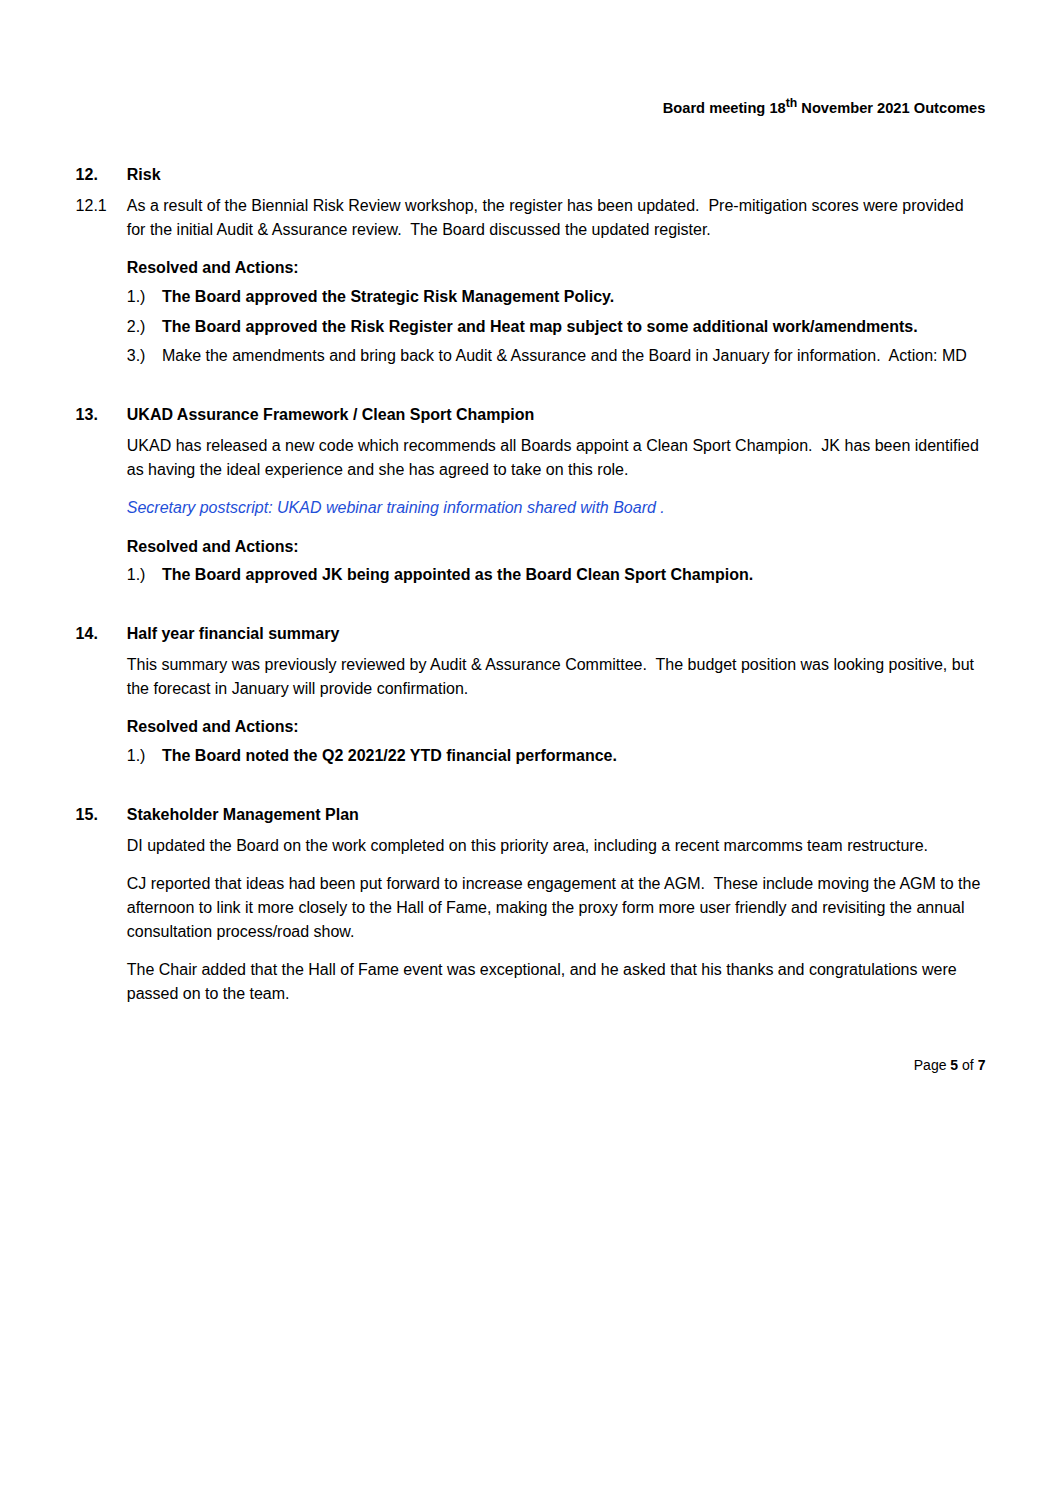Board meeting 18th November 2021 Outcomes
12. Risk
12.1 As a result of the Biennial Risk Review workshop, the register has been updated. Pre-mitigation scores were provided for the initial Audit & Assurance review. The Board discussed the updated register.
Resolved and Actions:
1.) The Board approved the Strategic Risk Management Policy.
2.) The Board approved the Risk Register and Heat map subject to some additional work/amendments.
3.) Make the amendments and bring back to Audit & Assurance and the Board in January for information. Action: MD
13. UKAD Assurance Framework / Clean Sport Champion
UKAD has released a new code which recommends all Boards appoint a Clean Sport Champion. JK has been identified as having the ideal experience and she has agreed to take on this role.
Secretary postscript: UKAD webinar training information shared with Board .
Resolved and Actions:
1.) The Board approved JK being appointed as the Board Clean Sport Champion.
14. Half year financial summary
This summary was previously reviewed by Audit & Assurance Committee. The budget position was looking positive, but the forecast in January will provide confirmation.
Resolved and Actions:
1.) The Board noted the Q2 2021/22 YTD financial performance.
15. Stakeholder Management Plan
DI updated the Board on the work completed on this priority area, including a recent marcomms team restructure.
CJ reported that ideas had been put forward to increase engagement at the AGM. These include moving the AGM to the afternoon to link it more closely to the Hall of Fame, making the proxy form more user friendly and revisiting the annual consultation process/road show.
The Chair added that the Hall of Fame event was exceptional, and he asked that his thanks and congratulations were passed on to the team.
Page 5 of 7